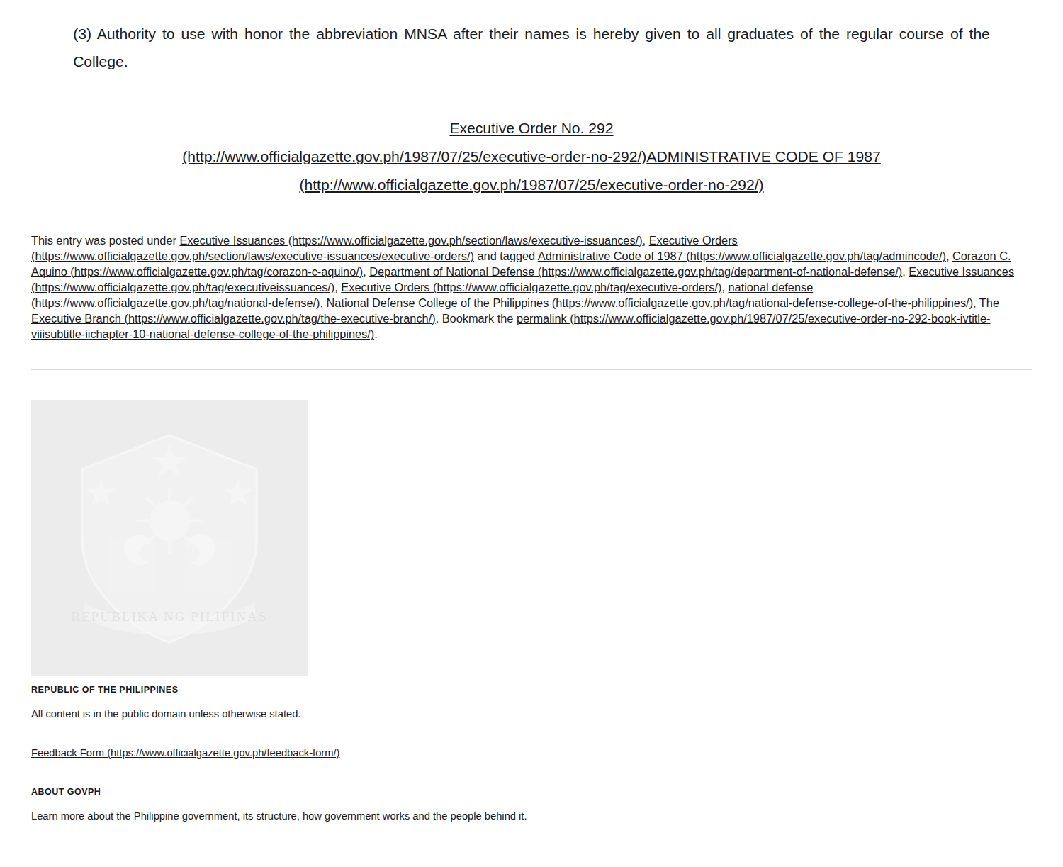(3) Authority to use with honor the abbreviation MNSA after their names is hereby given to all graduates of the regular course of the College.
Executive Order No. 292 (http://www.officialgazette.gov.ph/1987/07/25/executive-order-no-292/) ADMINISTRATIVE CODE OF 1987 (http://www.officialgazette.gov.ph/1987/07/25/executive-order-no-292/)
This entry was posted under Executive Issuances (https://www.officialgazette.gov.ph/section/laws/executive-issuances/), Executive Orders (https://www.officialgazette.gov.ph/section/laws/executive-issuances/executive-orders/) and tagged Administrative Code of 1987 (https://www.officialgazette.gov.ph/tag/admincode/), Corazon C. Aquino (https://www.officialgazette.gov.ph/tag/corazon-c-aquino/), Department of National Defense (https://www.officialgazette.gov.ph/tag/department-of-national-defense/), Executive Issuances (https://www.officialgazette.gov.ph/tag/executiveissuances/), Executive Orders (https://www.officialgazette.gov.ph/tag/executive-orders/), national defense (https://www.officialgazette.gov.ph/tag/national-defense/), National Defense College of the Philippines (https://www.officialgazette.gov.ph/tag/national-defense-college-of-the-philippines/), The Executive Branch (https://www.officialgazette.gov.ph/tag/the-executive-branch/). Bookmark the permalink (https://www.officialgazette.gov.ph/1987/07/25/executive-order-no-292-book-ivtitle-viiisubtitle-iichapter-10-national-defense-college-of-the-philippines/).
REPUBLIKA NG PILIPINAS
Republic of the Philippines
All content is in the public domain unless otherwise stated.
Feedback Form (https://www.officialgazette.gov.ph/feedback-form/)
About GOVPH
Learn more about the Philippine government, its structure, how government works and the people behind it.